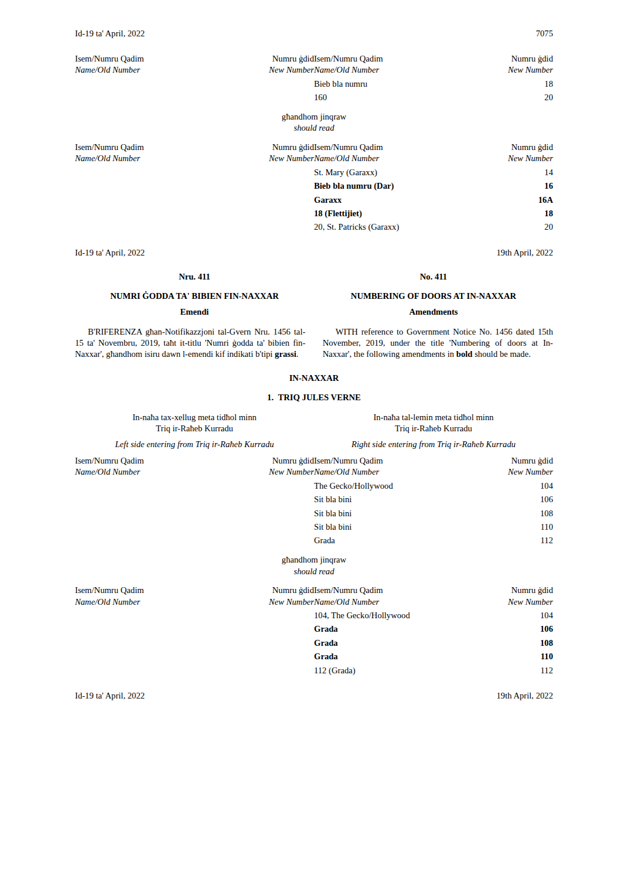Id-19 ta' April, 2022 7075
| Isem/Numru Qadim Name/Old Number | Numru ġdid New Number | Isem/Numru Qadim Name/Old Number | Numru ġdid New Number |
| | | Bieb bla numru | 18 |
| | | 160 | 20 |
għandhom jinqraw
should read
| Isem/Numru Qadim Name/Old Number | Numru ġdid New Number | Isem/Numru Qadim Name/Old Number | Numru ġdid New Number |
| | | St. Mary (Garaxx) | 14 |
| | | Bieb bla numru (Dar) | 16 |
| | | Garaxx | 16A |
| | | 18 (Flettijiet) | 18 |
| | | 20, St. Patricks (Garaxx) | 20 |
Id-19 ta' April, 2022 19th April, 2022
Nru. 411 No. 411
NUMRI ĠODDA TA' BIBIEN FIN-NAXXAR
NUMBERING OF DOORS AT IN-NAXXAR
Emendi
Amendments
B'RIFERENZA għan-Notifikazzjoni tal-Gvern Nru. 1456 tal-15 ta' Novembru, 2019, taħt it-titlu 'Numri ġodda ta' bibien fin-Naxxar', għandhom isiru dawn l-emendi kif indikati b'tipi grassi.
WITH reference to Government Notice No. 1456 dated 15th November, 2019, under the title 'Numbering of doors at In-Naxxar', the following amendments in bold should be made.
IN-NAXXAR
1. TRIQ JULES VERNE
In-naħa tax-xellug meta tidħol minn
Triq ir-Raħeb Kurradu
In-naħa tal-lemin meta tidħol minn
Triq ir-Raħeb Kurradu
Left side entering from Triq ir-Raħeb Kurradu
Right side entering from Triq ir-Raħeb Kurradu
| Isem/Numru Qadim Name/Old Number | Numru ġdid New Number | Isem/Numru Qadim Name/Old Number | Numru ġdid New Number |
| | | The Gecko/Hollywood | 104 |
| | | Sit bla bini | 106 |
| | | Sit bla bini | 108 |
| | | Sit bla bini | 110 |
| | | Grada | 112 |
għandhom jinqraw
should read
| Isem/Numru Qadim Name/Old Number | Numru ġdid New Number | Isem/Numru Qadim Name/Old Number | Numru ġdid New Number |
| | | 104, The Gecko/Hollywood | 104 |
| | | Grada | 106 |
| | | Grada | 108 |
| | | Grada | 110 |
| | | 112 (Grada) | 112 |
Id-19 ta' April, 2022 19th April, 2022